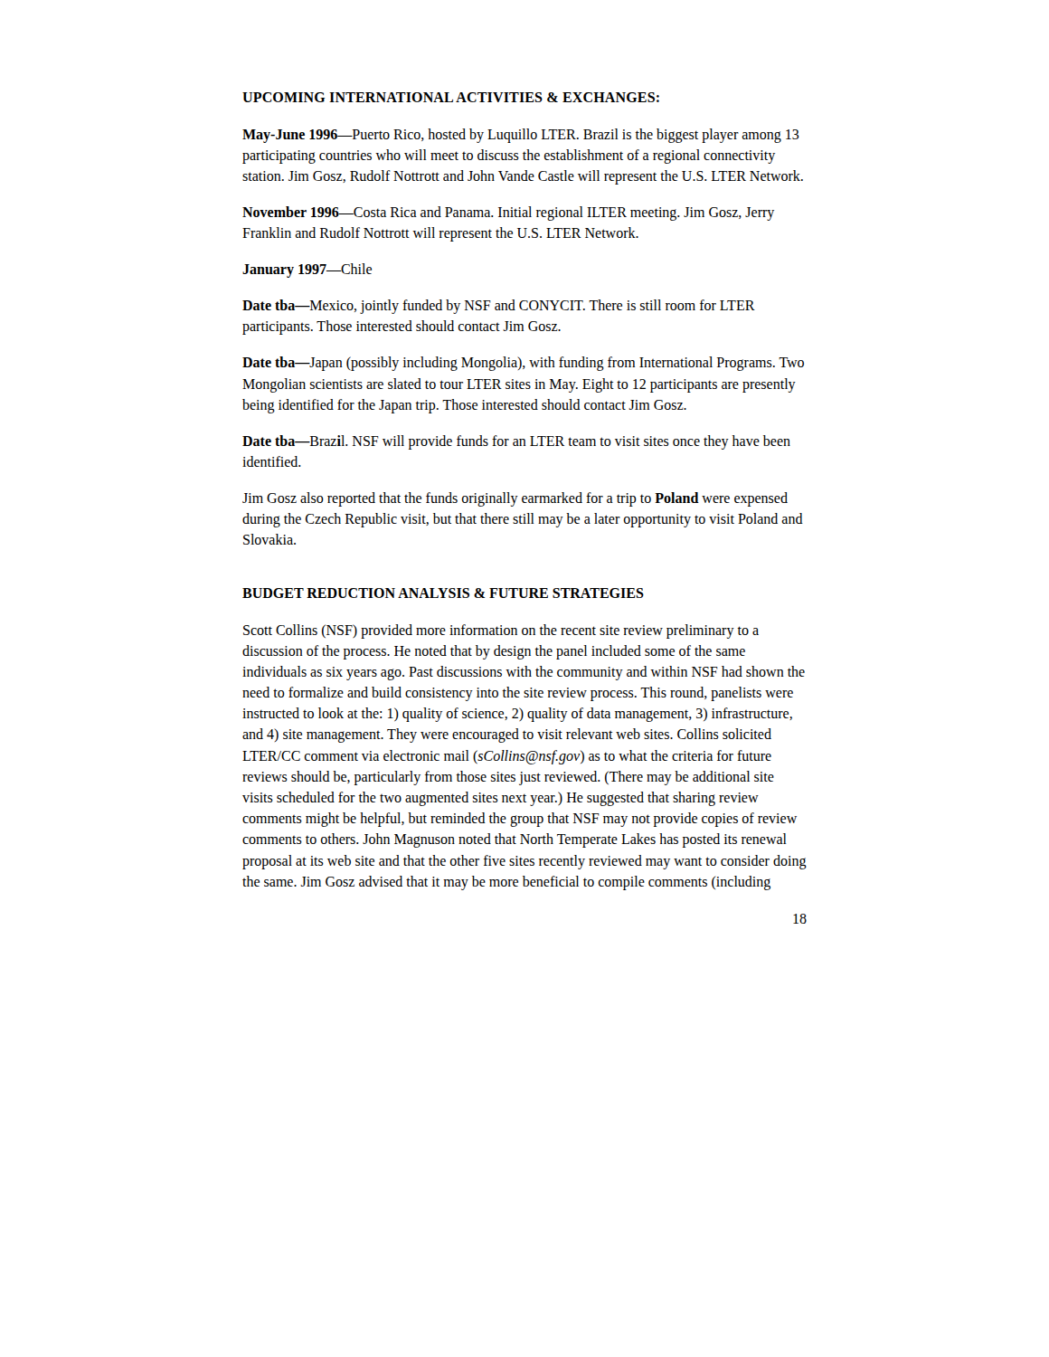UPCOMING INTERNATIONAL ACTIVITIES & EXCHANGES:
May-June 1996—Puerto Rico, hosted by Luquillo LTER. Brazil is the biggest player among 13 participating countries who will meet to discuss the establishment of a regional connectivity station. Jim Gosz, Rudolf Nottrott and John Vande Castle will represent the U.S. LTER Network.
November 1996—Costa Rica and Panama. Initial regional ILTER meeting. Jim Gosz, Jerry Franklin and Rudolf Nottrott will represent the U.S. LTER Network.
January 1997—Chile
Date tba—Mexico, jointly funded by NSF and CONYCIT. There is still room for LTER participants. Those interested should contact Jim Gosz.
Date tba—Japan (possibly including Mongolia), with funding from International Programs. Two Mongolian scientists are slated to tour LTER sites in May. Eight to 12 participants are presently being identified for the Japan trip. Those interested should contact Jim Gosz.
Date tba—Brazil. NSF will provide funds for an LTER team to visit sites once they have been identified.
Jim Gosz also reported that the funds originally earmarked for a trip to Poland were expensed during the Czech Republic visit, but that there still may be a later opportunity to visit Poland and Slovakia.
BUDGET REDUCTION ANALYSIS & FUTURE STRATEGIES
Scott Collins (NSF) provided more information on the recent site review preliminary to a discussion of the process. He noted that by design the panel included some of the same individuals as six years ago. Past discussions with the community and within NSF had shown the need to formalize and build consistency into the site review process. This round, panelists were instructed to look at the: 1) quality of science, 2) quality of data management, 3) infrastructure, and 4) site management. They were encouraged to visit relevant web sites. Collins solicited LTER/CC comment via electronic mail (sCollins@nsf.gov) as to what the criteria for future reviews should be, particularly from those sites just reviewed. (There may be additional site visits scheduled for the two augmented sites next year.) He suggested that sharing review comments might be helpful, but reminded the group that NSF may not provide copies of review comments to others. John Magnuson noted that North Temperate Lakes has posted its renewal proposal at its web site and that the other five sites recently reviewed may want to consider doing the same. Jim Gosz advised that it may be more beneficial to compile comments (including
18